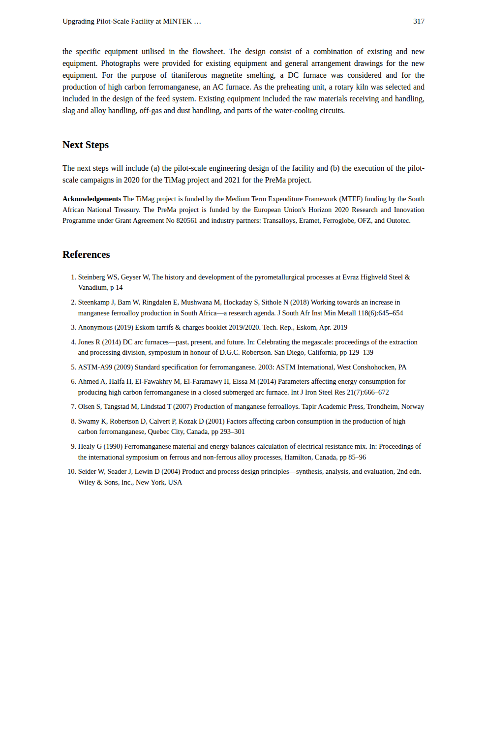Upgrading Pilot-Scale Facility at MINTEK … 317
the specific equipment utilised in the flowsheet. The design consist of a combination of existing and new equipment. Photographs were provided for existing equipment and general arrangement drawings for the new equipment. For the purpose of titaniferous magnetite smelting, a DC furnace was considered and for the production of high carbon ferromanganese, an AC furnace. As the preheating unit, a rotary kiln was selected and included in the design of the feed system. Existing equipment included the raw materials receiving and handling, slag and alloy handling, off-gas and dust handling, and parts of the water-cooling circuits.
Next Steps
The next steps will include (a) the pilot-scale engineering design of the facility and (b) the execution of the pilot-scale campaigns in 2020 for the TiMag project and 2021 for the PreMa project.
Acknowledgements The TiMag project is funded by the Medium Term Expenditure Framework (MTEF) funding by the South African National Treasury. The PreMa project is funded by the European Union's Horizon 2020 Research and Innovation Programme under Grant Agreement No 820561 and industry partners: Transalloys, Eramet, Ferroglobe, OFZ, and Outotec.
References
Steinberg WS, Geyser W, The history and development of the pyrometallurgical processes at Evraz Highveld Steel & Vanadium, p 14
Steenkamp J, Bam W, Ringdalen E, Mushwana M, Hockaday S, Sithole N (2018) Working towards an increase in manganese ferroalloy production in South Africa—a research agenda. J South Afr Inst Min Metall 118(6):645–654
Anonymous (2019) Eskom tarrifs & charges booklet 2019/2020. Tech. Rep., Eskom, Apr. 2019
Jones R (2014) DC arc furnaces—past, present, and future. In: Celebrating the megascale: proceedings of the extraction and processing division, symposium in honour of D.G.C. Robertson. San Diego, California, pp 129–139
ASTM-A99 (2009) Standard specification for ferromanganese. 2003: ASTM International, West Conshohocken, PA
Ahmed A, Halfa H, El-Fawakhry M, El-Faramawy H, Eissa M (2014) Parameters affecting energy consumption for producing high carbon ferromanganese in a closed submerged arc furnace. Int J Iron Steel Res 21(7):666–672
Olsen S, Tangstad M, Lindstad T (2007) Production of manganese ferroalloys. Tapir Academic Press, Trondheim, Norway
Swamy K, Robertson D, Calvert P, Kozak D (2001) Factors affecting carbon consumption in the production of high carbon ferromanganese, Quebec City, Canada, pp 293–301
Healy G (1990) Ferromanganese material and energy balances calculation of electrical resistance mix. In: Proceedings of the international symposium on ferrous and non-ferrous alloy processes, Hamilton, Canada, pp 85–96
Seider W, Seader J, Lewin D (2004) Product and process design principles—synthesis, analysis, and evaluation, 2nd edn. Wiley & Sons, Inc., New York, USA